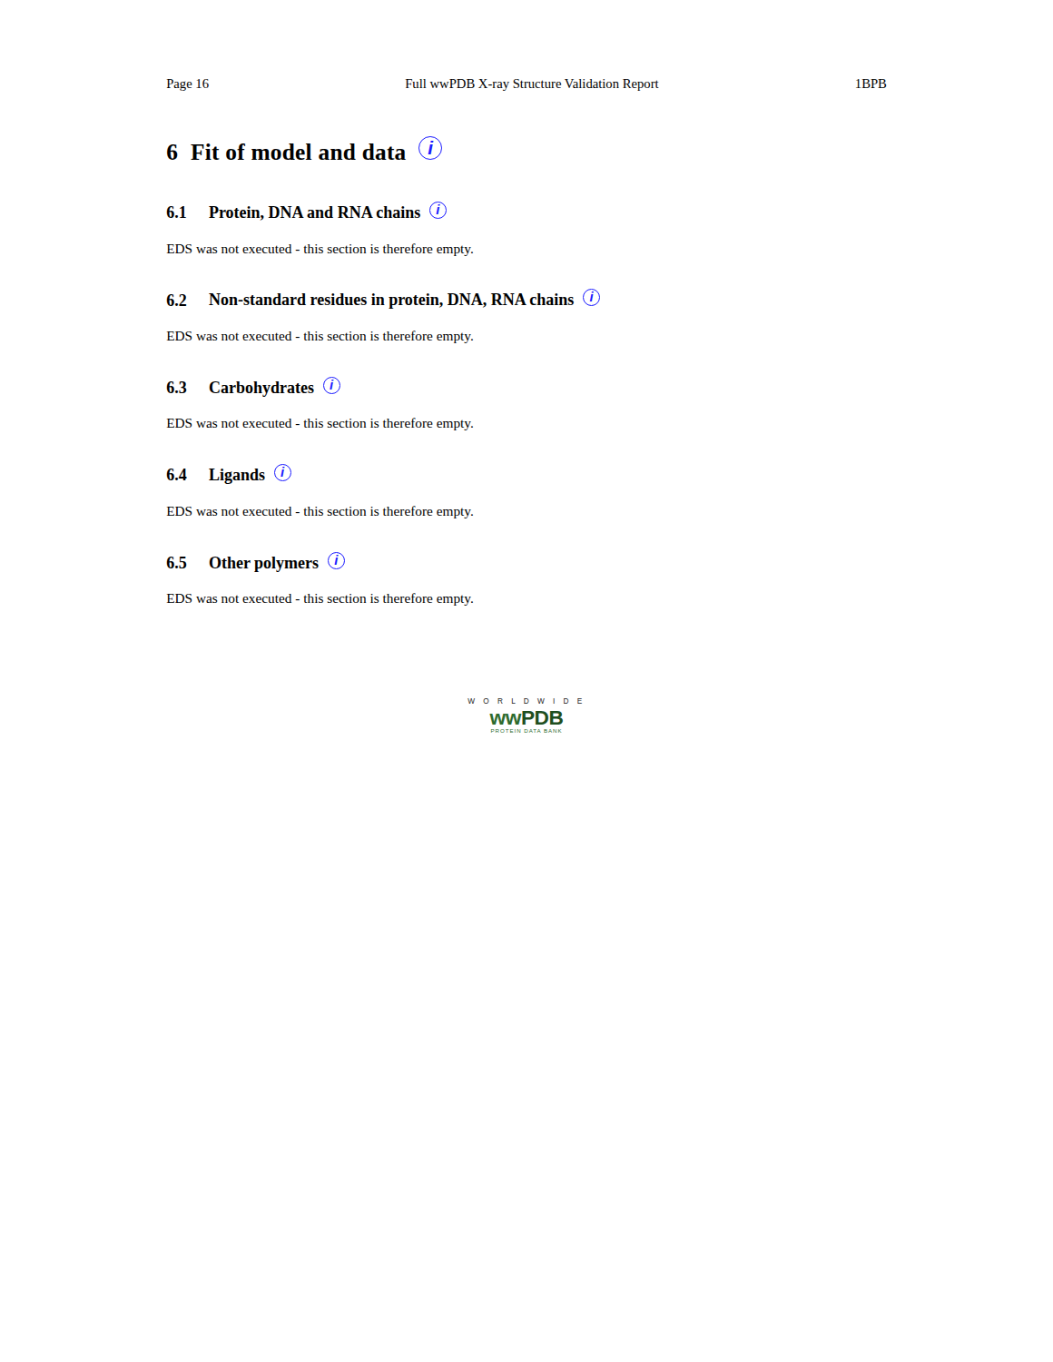Page 16
Full wwPDB X-ray Structure Validation Report
1BPB
6 Fit of model and data i
6.1 Protein, DNA and RNA chains i
EDS was not executed - this section is therefore empty.
6.2 Non-standard residues in protein, DNA, RNA chains i
EDS was not executed - this section is therefore empty.
6.3 Carbohydrates i
EDS was not executed - this section is therefore empty.
6.4 Ligands i
EDS was not executed - this section is therefore empty.
6.5 Other polymers i
EDS was not executed - this section is therefore empty.
W O R L D W I D E
ww PDB
PROTEIN DATA BANK